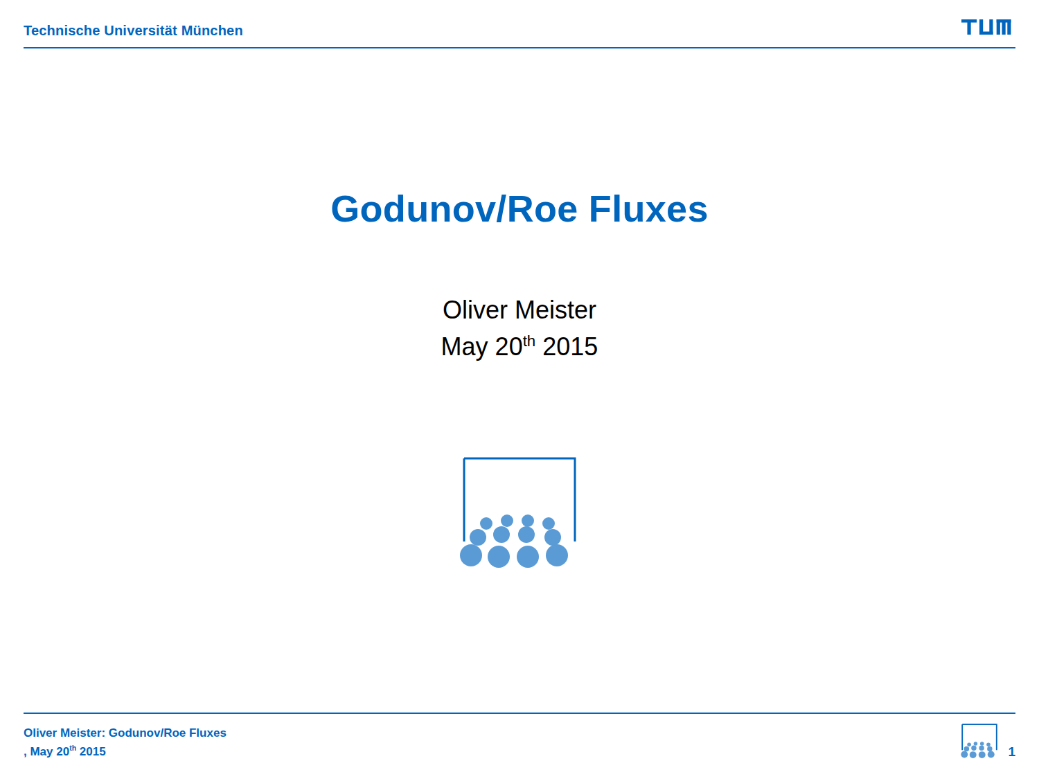Technische Universität München
Godunov/Roe Fluxes
Oliver Meister
May 20th 2015
Oliver Meister: Godunov/Roe Fluxes
, May 20th 2015
1